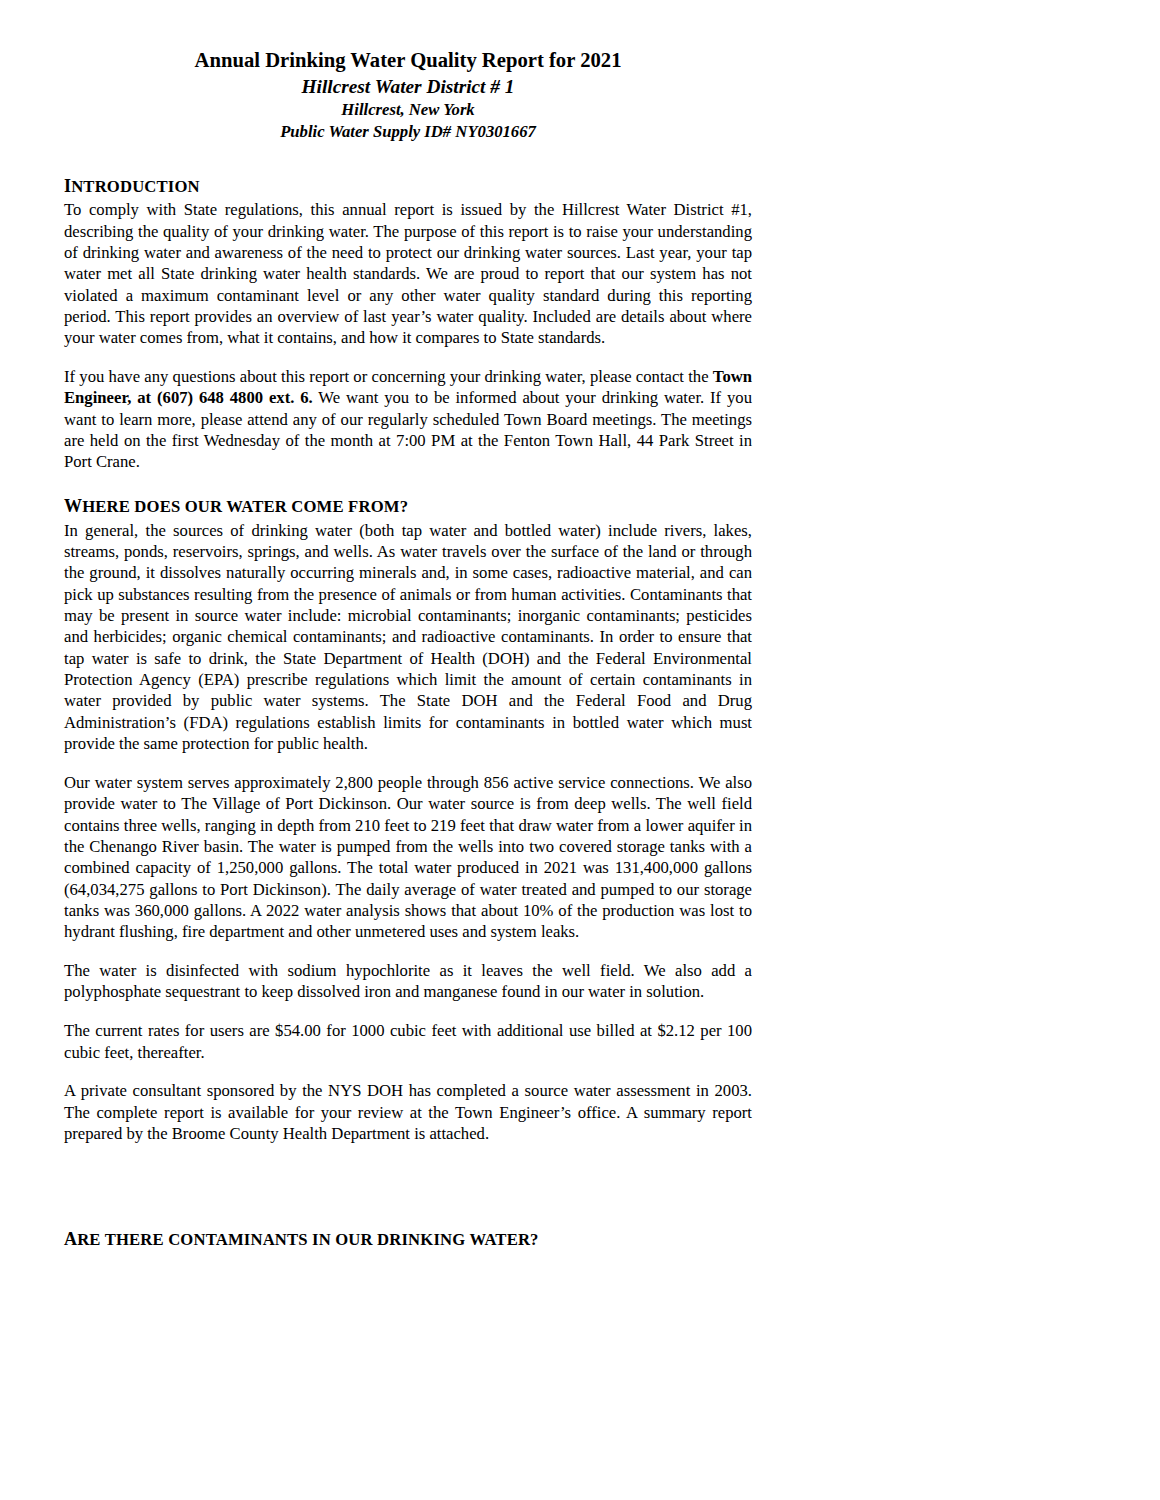Annual Drinking Water Quality Report for 2021
Hillcrest Water District # 1
Hillcrest, New York
Public Water Supply ID# NY0301667
INTRODUCTION
To comply with State regulations, this annual report is issued by the Hillcrest Water District #1, describing the quality of your drinking water. The purpose of this report is to raise your understanding of drinking water and awareness of the need to protect our drinking water sources. Last year, your tap water met all State drinking water health standards. We are proud to report that our system has not violated a maximum contaminant level or any other water quality standard during this reporting period. This report provides an overview of last year’s water quality. Included are details about where your water comes from, what it contains, and how it compares to State standards.
If you have any questions about this report or concerning your drinking water, please contact the Town Engineer, at (607) 648 4800 ext. 6. We want you to be informed about your drinking water. If you want to learn more, please attend any of our regularly scheduled Town Board meetings. The meetings are held on the first Wednesday of the month at 7:00 PM at the Fenton Town Hall, 44 Park Street in Port Crane.
WHERE DOES OUR WATER COME FROM?
In general, the sources of drinking water (both tap water and bottled water) include rivers, lakes, streams, ponds, reservoirs, springs, and wells. As water travels over the surface of the land or through the ground, it dissolves naturally occurring minerals and, in some cases, radioactive material, and can pick up substances resulting from the presence of animals or from human activities. Contaminants that may be present in source water include: microbial contaminants; inorganic contaminants; pesticides and herbicides; organic chemical contaminants; and radioactive contaminants. In order to ensure that tap water is safe to drink, the State Department of Health (DOH) and the Federal Environmental Protection Agency (EPA) prescribe regulations which limit the amount of certain contaminants in water provided by public water systems. The State DOH and the Federal Food and Drug Administration’s (FDA) regulations establish limits for contaminants in bottled water which must provide the same protection for public health.
Our water system serves approximately 2,800 people through 856 active service connections. We also provide water to The Village of Port Dickinson. Our water source is from deep wells. The well field contains three wells, ranging in depth from 210 feet to 219 feet that draw water from a lower aquifer in the Chenango River basin. The water is pumped from the wells into two covered storage tanks with a combined capacity of 1,250,000 gallons. The total water produced in 2021 was 131,400,000 gallons (64,034,275 gallons to Port Dickinson). The daily average of water treated and pumped to our storage tanks was 360,000 gallons. A 2022 water analysis shows that about 10% of the production was lost to hydrant flushing, fire department and other unmetered uses and system leaks.
The water is disinfected with sodium hypochlorite as it leaves the well field. We also add a polyphosphate sequestrant to keep dissolved iron and manganese found in our water in solution.
The current rates for users are $54.00 for 1000 cubic feet with additional use billed at $2.12 per 100 cubic feet, thereafter.
A private consultant sponsored by the NYS DOH has completed a source water assessment in 2003. The complete report is available for your review at the Town Engineer’s office. A summary report prepared by the Broome County Health Department is attached.
ARE THERE CONTAMINANTS IN OUR DRINKING WATER?